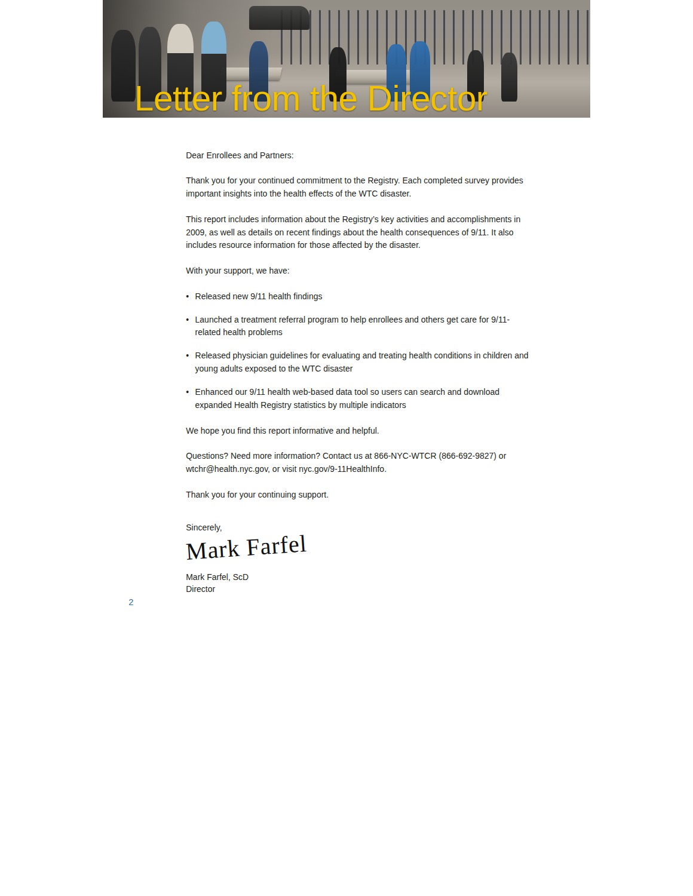Letter from the Director
Dear Enrollees and Partners:
Thank you for your continued commitment to the Registry. Each completed survey provides important insights into the health effects of the WTC disaster.
This report includes information about the Registry’s key activities and accomplishments in 2009, as well as details on recent findings about the health consequences of 9/11. It also includes resource information for those affected by the disaster.
With your support, we have:
Released new 9/11 health findings
Launched a treatment referral program to help enrollees and others get care for 9/11-related health problems
Released physician guidelines for evaluating and treating health conditions in children and young adults exposed to the WTC disaster
Enhanced our 9/11 health web-based data tool so users can search and download expanded Health Registry statistics by multiple indicators
We hope you find this report informative and helpful.
Questions? Need more information? Contact us at 866-NYC-WTCR (866-692-9827) or wtchr@health.nyc.gov, or visit nyc.gov/9-11HealthInfo.
Thank you for your continuing support.
Sincerely,
Mark Farfel
Mark Farfel, ScD
Director
2